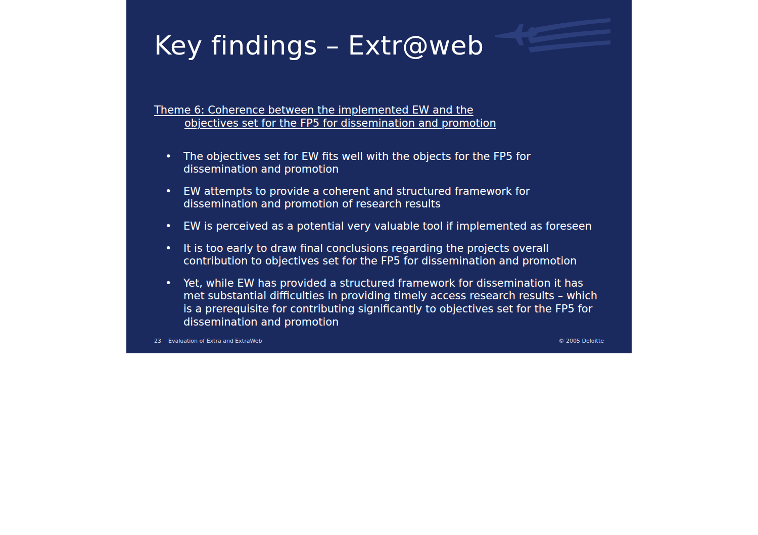Key findings – Extr@web
Theme 6: Coherence between the implemented EW and the objectives set for the FP5 for dissemination and promotion
The objectives set for EW fits well with the objects for the FP5 for dissemination and promotion
EW attempts to provide a coherent and structured framework for dissemination and promotion of research results
EW is perceived as a potential very valuable tool if implemented as foreseen
It is too early to draw final conclusions regarding the projects overall contribution to objectives set for the FP5 for dissemination and promotion
Yet, while EW has provided a structured framework for dissemination it has met substantial difficulties in providing timely access research results – which is a prerequisite for contributing significantly to objectives set for the FP5 for dissemination and promotion
23 Evaluation of Extra and ExtraWeb
© 2005 Deloitte